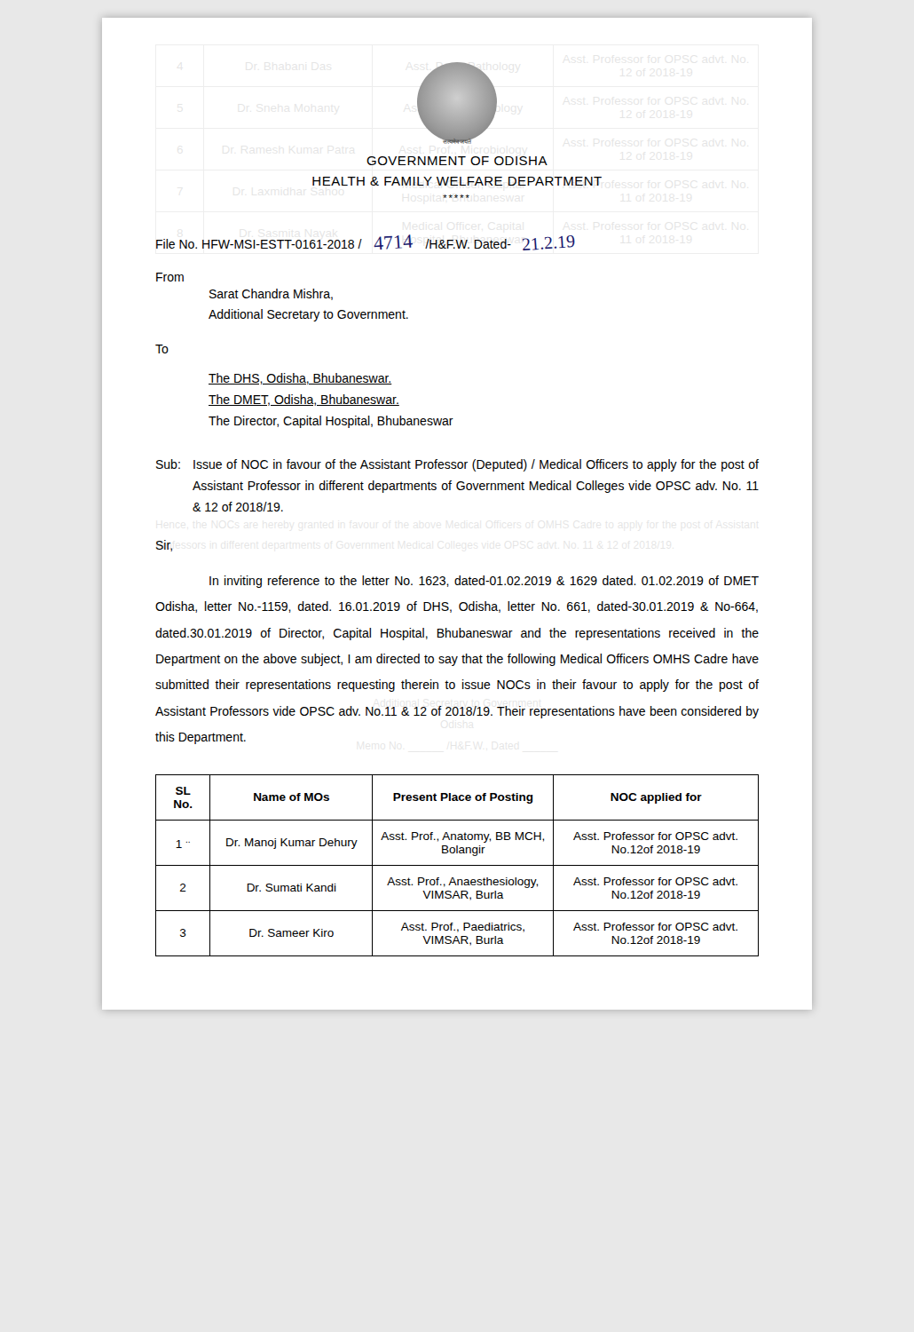| 4 | Dr. Bhabani Das | Asst. Prof., Pathology | Asst. Professor for OPSC advt. No. 12 of 2018-19 |
| 5 | Dr. Sneha Mohanty | Asst. Prof., Physiology | Asst. Professor for OPSC advt. No. 12 of 2018-19 |
| 6 | Dr. Ramesh Kumar Patra | Asst. Prof., Microbiology | Asst. Professor for OPSC advt. No. 12 of 2018-19 |
| 7 | Dr. Laxmidhar Sahoo | Medical Officer, Capital Hospital, Bhubaneswar | Asst. Professor for OPSC advt. No. 11 of 2018-19 |
| 8 | Dr. Sasmita Nayak | Medical Officer, Capital Hospital, Bhubaneswar | Asst. Professor for OPSC advt. No. 11 of 2018-19 |
Hence, the NOCs are hereby granted in favour of the above Medical Officers of OMHS Cadre to apply for the post of Assistant Professors in different departments of Government Medical Colleges vide OPSC advt. No. 11 & 12 of 2018/19.
Additional Secretary to Government
Odisha
Memo No. ______ /H&F.W., Dated ______
GOVERNMENT OF ODISHA
HEALTH & FAMILY WELFARE DEPARTMENT
*****
File No. HFW-MSI-ESTT-0161-2018 / 4714 /H&F.W. Dated- 21.2.19
From
Sarat Chandra Mishra,
Additional Secretary to Government.
To
The DHS, Odisha, Bhubaneswar.
The DMET, Odisha, Bhubaneswar.
The Director, Capital Hospital, Bhubaneswar
Sub:
Issue of NOC in favour of the Assistant Professor (Deputed) / Medical Officers to apply for the post of Assistant Professor in different departments of Government Medical Colleges vide OPSC adv. No. 11 & 12 of 2018/19.
Sir,
In inviting reference to the letter No. 1623, dated-01.02.2019 & 1629 dated. 01.02.2019 of DMET Odisha, letter No.-1159, dated. 16.01.2019 of DHS, Odisha, letter No. 661, dated-30.01.2019 & No-664, dated.30.01.2019 of Director, Capital Hospital, Bhubaneswar and the representations received in the Department on the above subject, I am directed to say that the following Medical Officers OMHS Cadre have submitted their representations requesting therein to issue NOCs in their favour to apply for the post of Assistant Professors vide OPSC adv. No.11 & 12 of 2018/19. Their representations have been considered by this Department.
| SL No. | Name of MOs | Present Place of Posting | NOC applied for |
| --- | --- | --- | --- |
| 1 .. | Dr. Manoj Kumar Dehury | Asst. Prof., Anatomy, BB MCH, Bolangir | Asst. Professor for OPSC advt. No.12of 2018-19 |
| 2 | Dr. Sumati Kandi | Asst. Prof., Anaesthesiology, VIMSAR, Burla | Asst. Professor for OPSC advt. No.12of 2018-19 |
| 3 | Dr. Sameer Kiro | Asst. Prof., Paediatrics, VIMSAR, Burla | Asst. Professor for OPSC advt. No.12of 2018-19 |